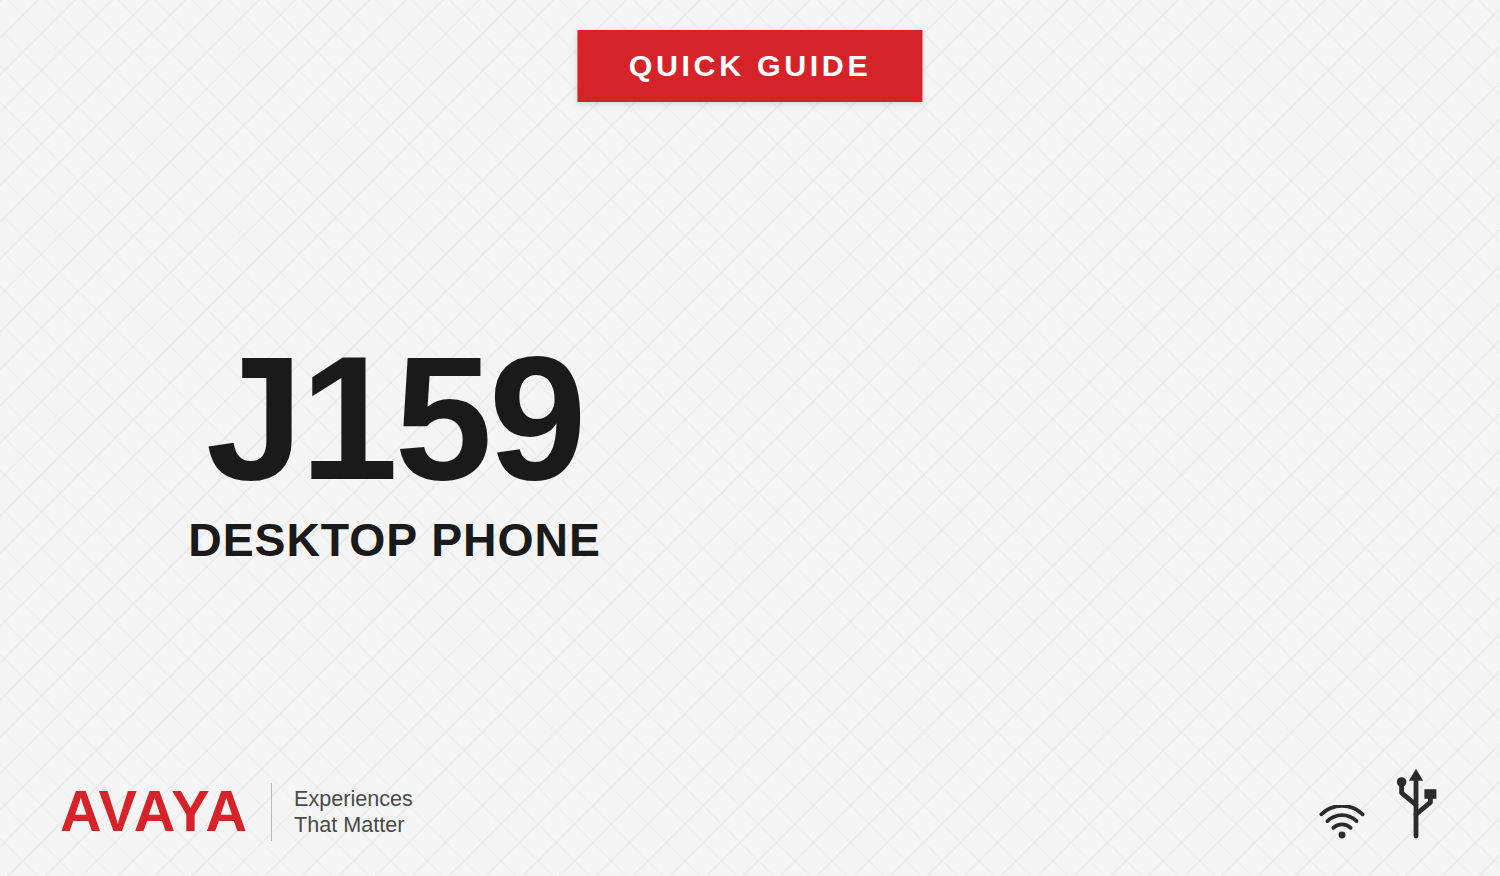Quick Guide
J159
Desktop Phone
Avaya J159 desktop phone
AVAYA
Experiences
That Matter